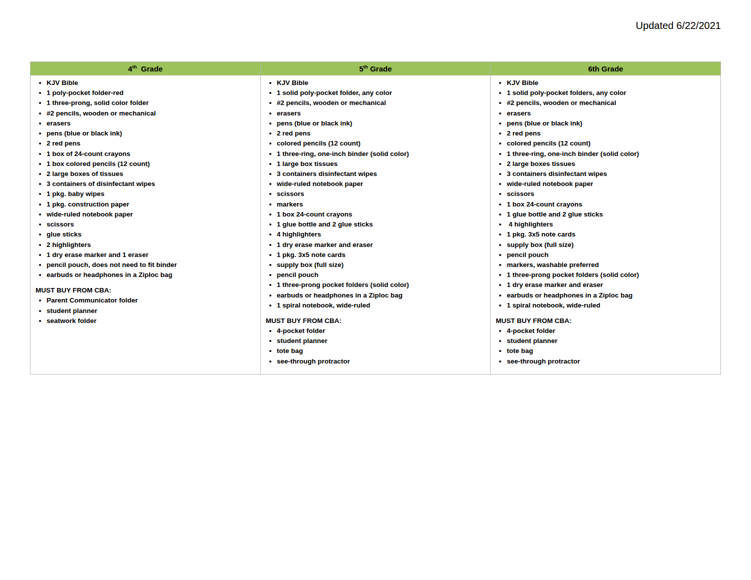Updated 6/22/2021
| 4 th Grade | 5 th Grade | 6th Grade |
| --- | --- | --- |
| KJV Bible 1 poly-pocket folder-red 1 three-prong, solid color folder #2 pencils, wooden or mechanical erasers pens (blue or black ink) 2 red pens 1 box of 24-count crayons 1 box colored pencils (12 count) 2 large boxes of tissues 3 containers of disinfectant wipes 1 pkg. baby wipes 1 pkg. construction paper wide-ruled notebook paper scissors glue sticks 2 highlighters 1 dry erase marker and 1 eraser pencil pouch, does not need to fit binder earbuds or headphones in a Ziploc bag MUST BUY FROM CBA: Parent Communicator folder student planner seatwork folder | KJV Bible 1 solid poly-pocket folder, any color #2 pencils, wooden or mechanical erasers pens (blue or black ink) 2 red pens colored pencils (12 count) 1 three-ring, one-inch binder (solid color) 1 large box tissues 3 containers disinfectant wipes wide-ruled notebook paper scissors markers 1 box 24-count crayons 1 glue bottle and 2 glue sticks 4 highlighters 1 dry erase marker and eraser 1 pkg. 3x5 note cards supply box (full size) pencil pouch 1 three-prong pocket folders (solid color) earbuds or headphones in a Ziploc bag 1 spiral notebook, wide-ruled MUST BUY FROM CBA: 4-pocket folder student planner tote bag see-through protractor | KJV Bible 1 solid poly-pocket folders, any color #2 pencils, wooden or mechanical erasers pens (blue or black ink) 2 red pens colored pencils (12 count) 1 three-ring, one-inch binder (solid color) 2 large boxes tissues 3 containers disinfectant wipes wide-ruled notebook paper scissors 1 box 24-count crayons 1 glue bottle and 2 glue sticks 4 highlighters 1 pkg. 3x5 note cards supply box (full size) pencil pouch markers, washable preferred 1 three-prong pocket folders (solid color) 1 dry erase marker and eraser earbuds or headphones in a Ziploc bag 1 spiral notebook, wide-ruled MUST BUY FROM CBA: 4-pocket folder student planner tote bag see-through protractor |